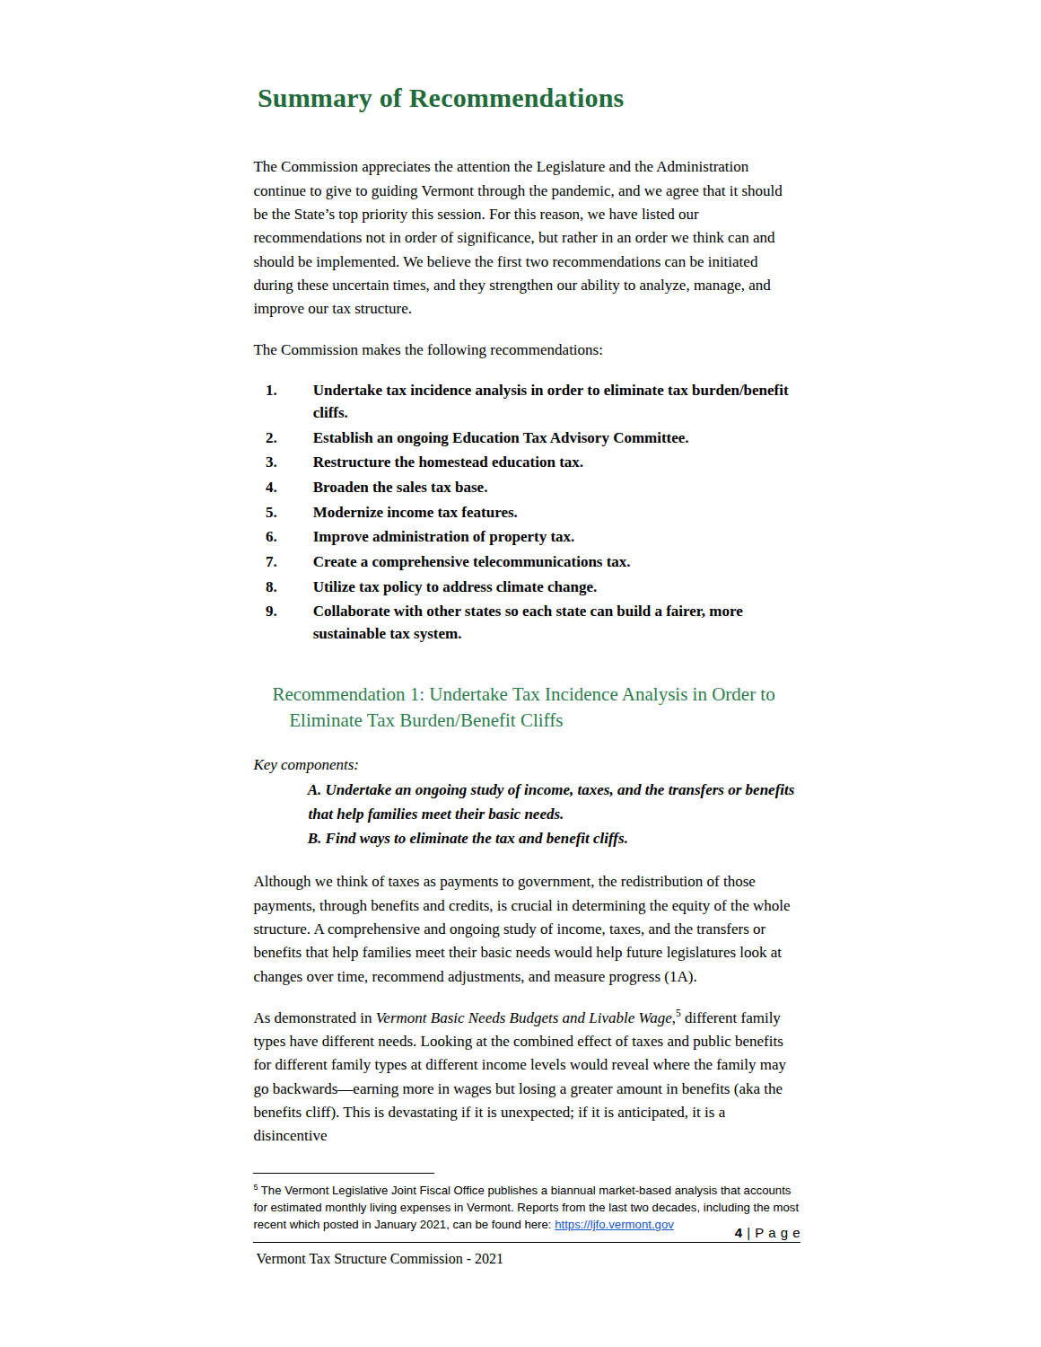Summary of Recommendations
The Commission appreciates the attention the Legislature and the Administration continue to give to guiding Vermont through the pandemic, and we agree that it should be the State’s top priority this session. For this reason, we have listed our recommendations not in order of significance, but rather in an order we think can and should be implemented. We believe the first two recommendations can be initiated during these uncertain times, and they strengthen our ability to analyze, manage, and improve our tax structure.
The Commission makes the following recommendations:
Undertake tax incidence analysis in order to eliminate tax burden/benefit cliffs.
Establish an ongoing Education Tax Advisory Committee.
Restructure the homestead education tax.
Broaden the sales tax base.
Modernize income tax features.
Improve administration of property tax.
Create a comprehensive telecommunications tax.
Utilize tax policy to address climate change.
Collaborate with other states so each state can build a fairer, more sustainable tax system.
Recommendation 1: Undertake Tax Incidence Analysis in Order to Eliminate Tax Burden/Benefit Cliffs
Key components:
A. Undertake an ongoing study of income, taxes, and the transfers or benefits that help families meet their basic needs. B. Find ways to eliminate the tax and benefit cliffs.
Although we think of taxes as payments to government, the redistribution of those payments, through benefits and credits, is crucial in determining the equity of the whole structure. A comprehensive and ongoing study of income, taxes, and the transfers or benefits that help families meet their basic needs would help future legislatures look at changes over time, recommend adjustments, and measure progress (1A).
As demonstrated in Vermont Basic Needs Budgets and Livable Wage,5 different family types have different needs. Looking at the combined effect of taxes and public benefits for different family types at different income levels would reveal where the family may go backwards—earning more in wages but losing a greater amount in benefits (aka the benefits cliff). This is devastating if it is unexpected; if it is anticipated, it is a disincentive
5 The Vermont Legislative Joint Fiscal Office publishes a biannual market-based analysis that accounts for estimated monthly living expenses in Vermont. Reports from the last two decades, including the most recent which posted in January 2021, can be found here: https://ljfo.vermont.gov
4 | P a g e
Vermont Tax Structure Commission - 2021